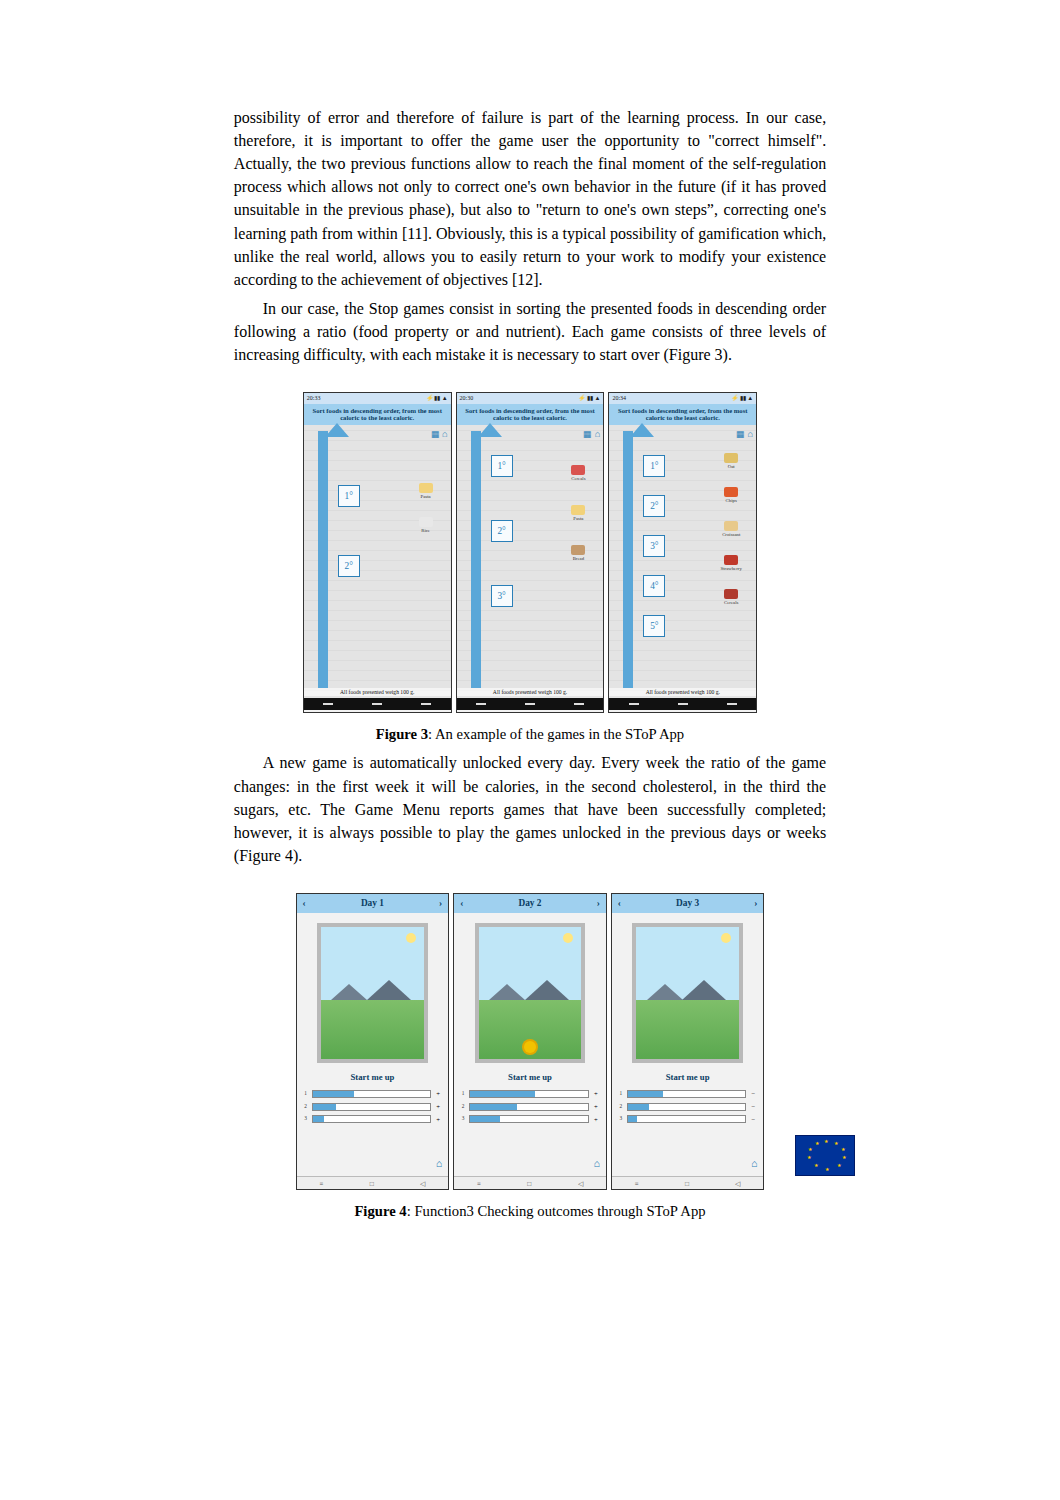possibility of error and therefore of failure is part of the learning process. In our case, therefore, it is important to offer the game user the opportunity to "correct himself". Actually, the two previous functions allow to reach the final moment of the self-regulation process which allows not only to correct one's own behavior in the future (if it has proved unsuitable in the previous phase), but also to "return to one's own steps”, correcting one's learning path from within [11]. Obviously, this is a typical possibility of gamification which, unlike the real world, allows you to easily return to your work to modify your existence according to the achievement of objectives [12].
In our case, the Stop games consist in sorting the presented foods in descending order following a ratio (food property or and nutrient). Each game consists of three levels of increasing difficulty, with each mistake it is necessary to start over (Figure 3).
20:33⚡ ▮▮ ▲
Sort foods in descending order, from the most caloric to the least caloric.
▦ ⌂
1°
2°
Pasta
Rice
All foods presented weigh 100 g.
20:30⚡ ▮▮ ▲
Sort foods in descending order, from the most caloric to the least caloric.
▦ ⌂
1°
2°
3°
Cereals
Pasta
Bread
All foods presented weigh 100 g.
20:34⚡ ▮▮ ▲
Sort foods in descending order, from the most caloric to the least caloric.
▦ ⌂
1°
2°
3°
4°
5°
Oat
Chips
Croissant
Strawberry
Cereals
All foods presented weigh 100 g.
Figure 3: An example of the games in the SToP App
A new game is automatically unlocked every day. Every week the ratio of the game changes: in the first week it will be calories, in the second cholesterol, in the third the sugars, etc. The Game Menu reports games that have been successfully completed; however, it is always possible to play the games unlocked in the previous days or weeks (Figure 4).
‹Day 1›
Start me up
1
+
2
+
3
+
⌂
≡□◁
‹Day 2›
Start me up
1
+
2
+
3
+
⌂
≡□◁
‹Day 3›
Start me up
1
−
2
−
3
−
⌂
≡□◁
Figure 4: Function3 Checking outcomes through SToP App
★ ★ ★ ★ ★ ★ ★ ★ ★ ★